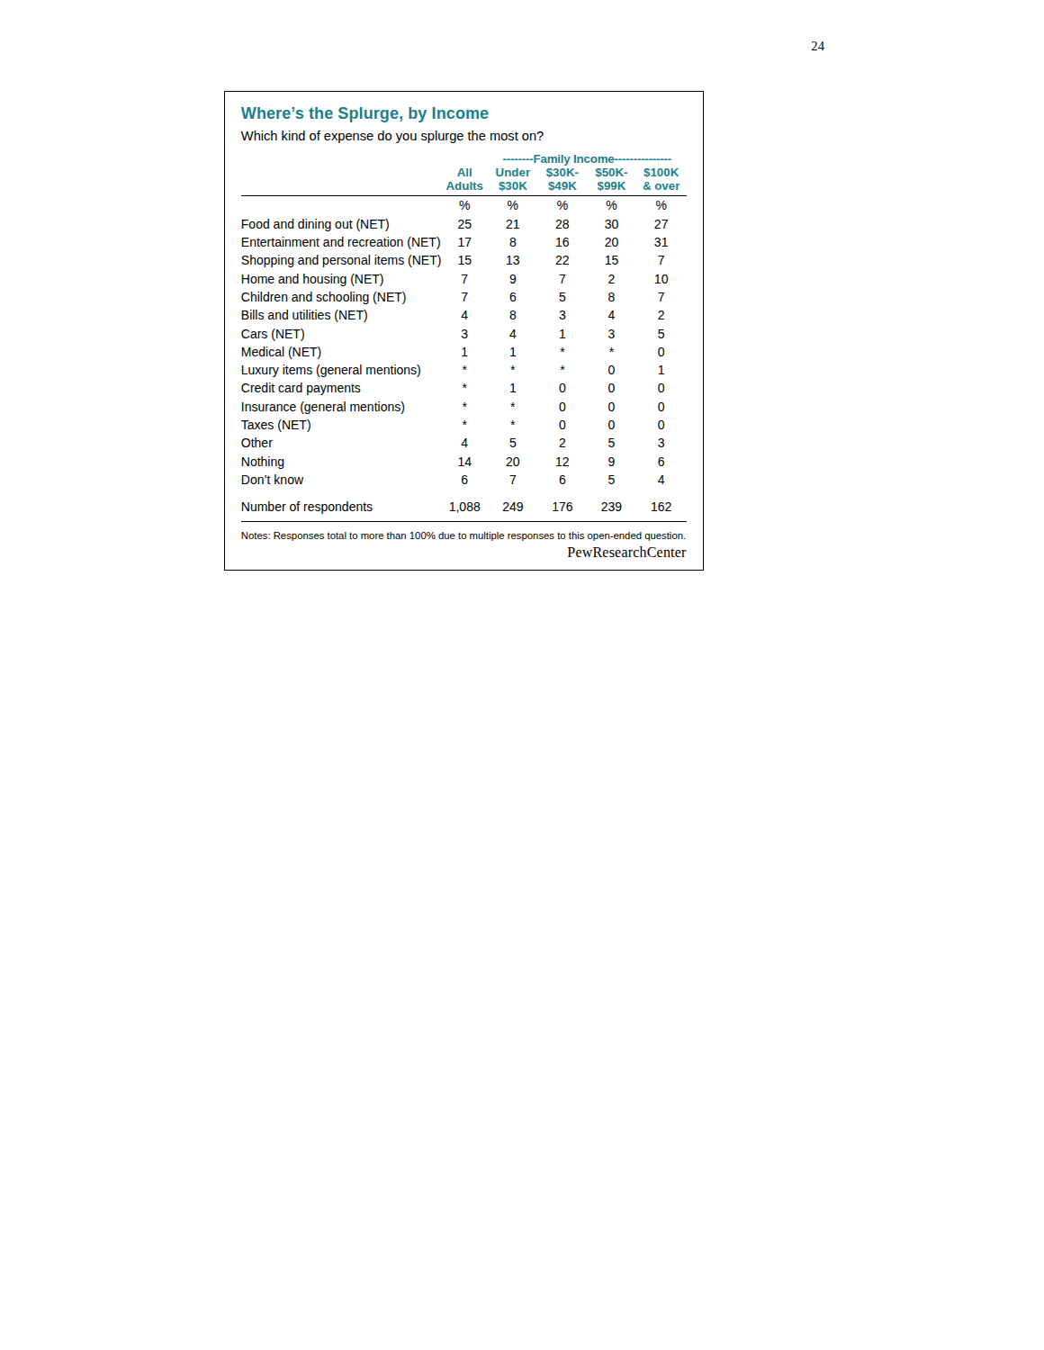24
Where’s the Splurge, by Income
Which kind of expense do you splurge the most on?
| | | --------Family Income--------------- |
| | All Adults | Under $30K | $30K- $49K | $50K- $99K | $100K & over |
| | % | % | % | % | % |
| Food and dining out (NET) | 25 | 21 | 28 | 30 | 27 |
| Entertainment and recreation (NET) | 17 | 8 | 16 | 20 | 31 |
| Shopping and personal items (NET) | 15 | 13 | 22 | 15 | 7 |
| Home and housing (NET) | 7 | 9 | 7 | 2 | 10 |
| Children and schooling (NET) | 7 | 6 | 5 | 8 | 7 |
| Bills and utilities (NET) | 4 | 8 | 3 | 4 | 2 |
| Cars (NET) | 3 | 4 | 1 | 3 | 5 |
| Medical (NET) | 1 | 1 | * | * | 0 |
| Luxury items (general mentions) | * | * | * | 0 | 1 |
| Credit card payments | * | 1 | 0 | 0 | 0 |
| Insurance (general mentions) | * | * | 0 | 0 | 0 |
| Taxes (NET) | * | * | 0 | 0 | 0 |
| Other | 4 | 5 | 2 | 5 | 3 |
| Nothing | 14 | 20 | 12 | 9 | 6 |
| Don’t know | 6 | 7 | 6 | 5 | 4 |
| Number of respondents | 1,088 | 249 | 176 | 239 | 162 |
Notes: Responses total to more than 100% due to multiple responses to this open-ended question.
PewResearchCenter